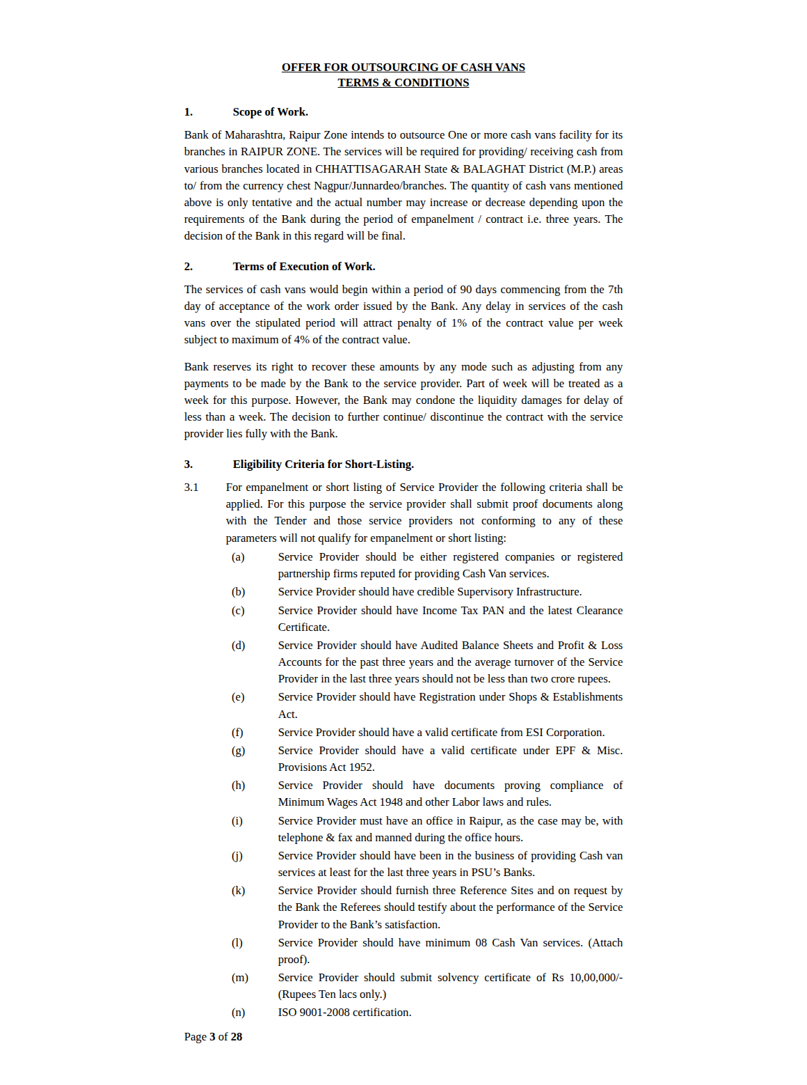OFFER FOR OUTSOURCING OF CASH VANS TERMS & CONDITIONS
1. Scope of Work.
Bank of Maharashtra, Raipur Zone intends to outsource One or more cash vans facility for its branches in RAIPUR ZONE. The services will be required for providing/ receiving cash from various branches located in CHHATTISAGARAH State & BALAGHAT District (M.P.) areas to/ from the currency chest Nagpur/Junnardeo/branches. The quantity of cash vans mentioned above is only tentative and the actual number may increase or decrease depending upon the requirements of the Bank during the period of empanelment / contract i.e. three years. The decision of the Bank in this regard will be final.
2. Terms of Execution of Work.
The services of cash vans would begin within a period of 90 days commencing from the 7th day of acceptance of the work order issued by the Bank. Any delay in services of the cash vans over the stipulated period will attract penalty of 1% of the contract value per week subject to maximum of 4% of the contract value.
Bank reserves its right to recover these amounts by any mode such as adjusting from any payments to be made by the Bank to the service provider. Part of week will be treated as a week for this purpose. However, the Bank may condone the liquidity damages for delay of less than a week. The decision to further continue/ discontinue the contract with the service provider lies fully with the Bank.
3. Eligibility Criteria for Short-Listing.
3.1 For empanelment or short listing of Service Provider the following criteria shall be applied. For this purpose the service provider shall submit proof documents along with the Tender and those service providers not conforming to any of these parameters will not qualify for empanelment or short listing:
(a) Service Provider should be either registered companies or registered partnership firms reputed for providing Cash Van services.
(b) Service Provider should have credible Supervisory Infrastructure.
(c) Service Provider should have Income Tax PAN and the latest Clearance Certificate.
(d) Service Provider should have Audited Balance Sheets and Profit & Loss Accounts for the past three years and the average turnover of the Service Provider in the last three years should not be less than two crore rupees.
(e) Service Provider should have Registration under Shops & Establishments Act.
(f) Service Provider should have a valid certificate from ESI Corporation.
(g) Service Provider should have a valid certificate under EPF & Misc. Provisions Act 1952.
(h) Service Provider should have documents proving compliance of Minimum Wages Act 1948 and other Labor laws and rules.
(i) Service Provider must have an office in Raipur, as the case may be, with telephone & fax and manned during the office hours.
(j) Service Provider should have been in the business of providing Cash van services at least for the last three years in PSU’s Banks.
(k) Service Provider should furnish three Reference Sites and on request by the Bank the Referees should testify about the performance of the Service Provider to the Bank’s satisfaction.
(l) Service Provider should have minimum 08 Cash Van services. (Attach proof).
(m) Service Provider should submit solvency certificate of Rs 10,00,000/- (Rupees Ten lacs only.)
(n) ISO 9001-2008 certification.
Page 3 of 28